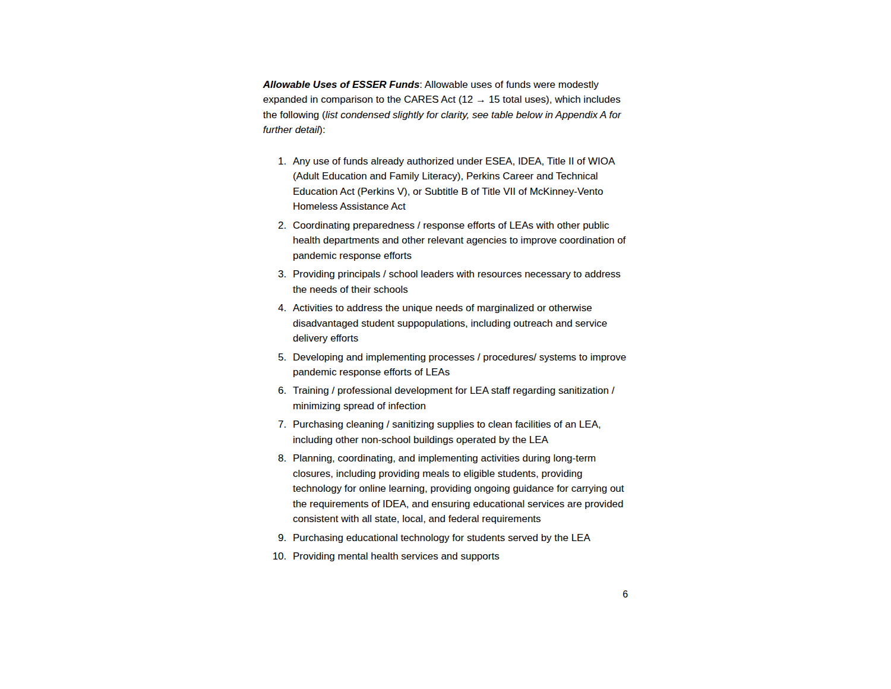Allowable Uses of ESSER Funds: Allowable uses of funds were modestly expanded in comparison to the CARES Act (12 → 15 total uses), which includes the following (list condensed slightly for clarity, see table below in Appendix A for further detail):
Any use of funds already authorized under ESEA, IDEA, Title II of WIOA (Adult Education and Family Literacy), Perkins Career and Technical Education Act (Perkins V), or Subtitle B of Title VII of McKinney-Vento Homeless Assistance Act
Coordinating preparedness / response efforts of LEAs with other public health departments and other relevant agencies to improve coordination of pandemic response efforts
Providing principals / school leaders with resources necessary to address the needs of their schools
Activities to address the unique needs of marginalized or otherwise disadvantaged student suppopulations, including outreach and service delivery efforts
Developing and implementing processes / procedures/ systems to improve pandemic response efforts of LEAs
Training / professional development for LEA staff regarding sanitization / minimizing spread of infection
Purchasing cleaning / sanitizing supplies to clean facilities of an LEA, including other non-school buildings operated by the LEA
Planning, coordinating, and implementing activities during long-term closures, including providing meals to eligible students, providing technology for online learning, providing ongoing guidance for carrying out the requirements of IDEA, and ensuring educational services are provided consistent with all state, local, and federal requirements
Purchasing educational technology for students served by the LEA
Providing mental health services and supports
6